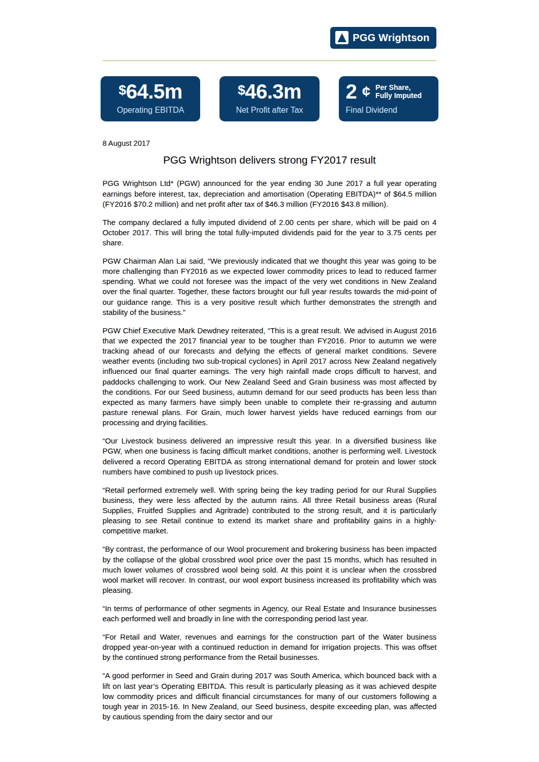PGG Wrightson
$64.5m
Operating EBITDA
$46.3m
Net Profit after Tax
2 ¢ Per Share,
Fully Imputed
Final Dividend
8 August 2017
PGG Wrightson delivers strong FY2017 result
PGG Wrightson Ltd* (PGW) announced for the year ending 30 June 2017 a full year operating earnings before interest, tax, depreciation and amortisation (Operating EBITDA)** of $64.5 million (FY2016 $70.2 million) and net profit after tax of $46.3 million (FY2016 $43.8 million).
The company declared a fully imputed dividend of 2.00 cents per share, which will be paid on 4 October 2017. This will bring the total fully-imputed dividends paid for the year to 3.75 cents per share.
PGW Chairman Alan Lai said, “We previously indicated that we thought this year was going to be more challenging than FY2016 as we expected lower commodity prices to lead to reduced farmer spending. What we could not foresee was the impact of the very wet conditions in New Zealand over the final quarter. Together, these factors brought our full year results towards the mid-point of our guidance range. This is a very positive result which further demonstrates the strength and stability of the business.”
PGW Chief Executive Mark Dewdney reiterated, “This is a great result. We advised in August 2016 that we expected the 2017 financial year to be tougher than FY2016. Prior to autumn we were tracking ahead of our forecasts and defying the effects of general market conditions. Severe weather events (including two sub-tropical cyclones) in April 2017 across New Zealand negatively influenced our final quarter earnings. The very high rainfall made crops difficult to harvest, and paddocks challenging to work. Our New Zealand Seed and Grain business was most affected by the conditions. For our Seed business, autumn demand for our seed products has been less than expected as many farmers have simply been unable to complete their re-grassing and autumn pasture renewal plans. For Grain, much lower harvest yields have reduced earnings from our processing and drying facilities.
“Our Livestock business delivered an impressive result this year. In a diversified business like PGW, when one business is facing difficult market conditions, another is performing well. Livestock delivered a record Operating EBITDA as strong international demand for protein and lower stock numbers have combined to push up livestock prices.
“Retail performed extremely well. With spring being the key trading period for our Rural Supplies business, they were less affected by the autumn rains. All three Retail business areas (Rural Supplies, Fruitfed Supplies and Agritrade) contributed to the strong result, and it is particularly pleasing to see Retail continue to extend its market share and profitability gains in a highly-competitive market.
“By contrast, the performance of our Wool procurement and brokering business has been impacted by the collapse of the global crossbred wool price over the past 15 months, which has resulted in much lower volumes of crossbred wool being sold. At this point it is unclear when the crossbred wool market will recover. In contrast, our wool export business increased its profitability which was pleasing.
“In terms of performance of other segments in Agency, our Real Estate and Insurance businesses each performed well and broadly in line with the corresponding period last year.
“For Retail and Water, revenues and earnings for the construction part of the Water business dropped year-on-year with a continued reduction in demand for irrigation projects. This was offset by the continued strong performance from the Retail businesses.
“A good performer in Seed and Grain during 2017 was South America, which bounced back with a lift on last year’s Operating EBITDA. This result is particularly pleasing as it was achieved despite low commodity prices and difficult financial circumstances for many of our customers following a tough year in 2015-16. In New Zealand, our Seed business, despite exceeding plan, was affected by cautious spending from the dairy sector and our